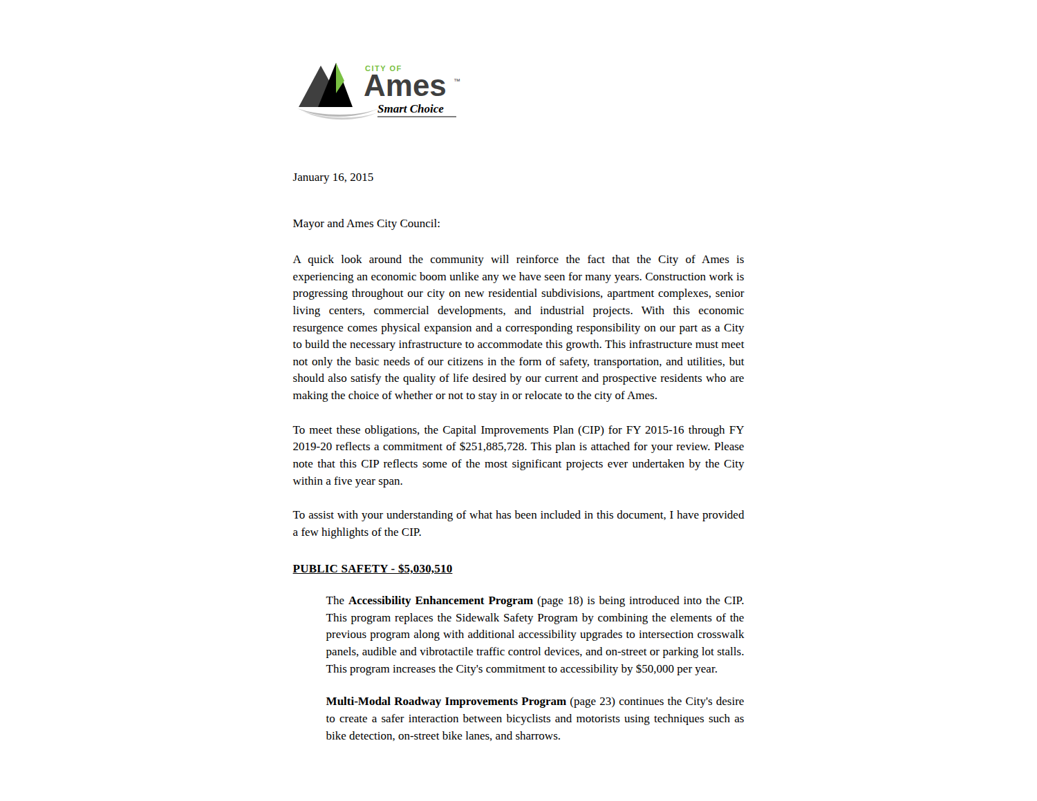CITY OF Ames ™ Smart Choice
January 16, 2015
Mayor and Ames City Council:
A quick look around the community will reinforce the fact that the City of Ames is experiencing an economic boom unlike any we have seen for many years. Construction work is progressing throughout our city on new residential subdivisions, apartment complexes, senior living centers, commercial developments, and industrial projects. With this economic resurgence comes physical expansion and a corresponding responsibility on our part as a City to build the necessary infrastructure to accommodate this growth. This infrastructure must meet not only the basic needs of our citizens in the form of safety, transportation, and utilities, but should also satisfy the quality of life desired by our current and prospective residents who are making the choice of whether or not to stay in or relocate to the city of Ames.
To meet these obligations, the Capital Improvements Plan (CIP) for FY 2015-16 through FY 2019-20 reflects a commitment of $251,885,728. This plan is attached for your review. Please note that this CIP reflects some of the most significant projects ever undertaken by the City within a five year span.
To assist with your understanding of what has been included in this document, I have provided a few highlights of the CIP.
PUBLIC SAFETY - $5,030,510
The Accessibility Enhancement Program (page 18) is being introduced into the CIP. This program replaces the Sidewalk Safety Program by combining the elements of the previous program along with additional accessibility upgrades to intersection crosswalk panels, audible and vibrotactile traffic control devices, and on-street or parking lot stalls. This program increases the City's commitment to accessibility by $50,000 per year.
Multi-Modal Roadway Improvements Program (page 23) continues the City's desire to create a safer interaction between bicyclists and motorists using techniques such as bike detection, on-street bike lanes, and sharrows.